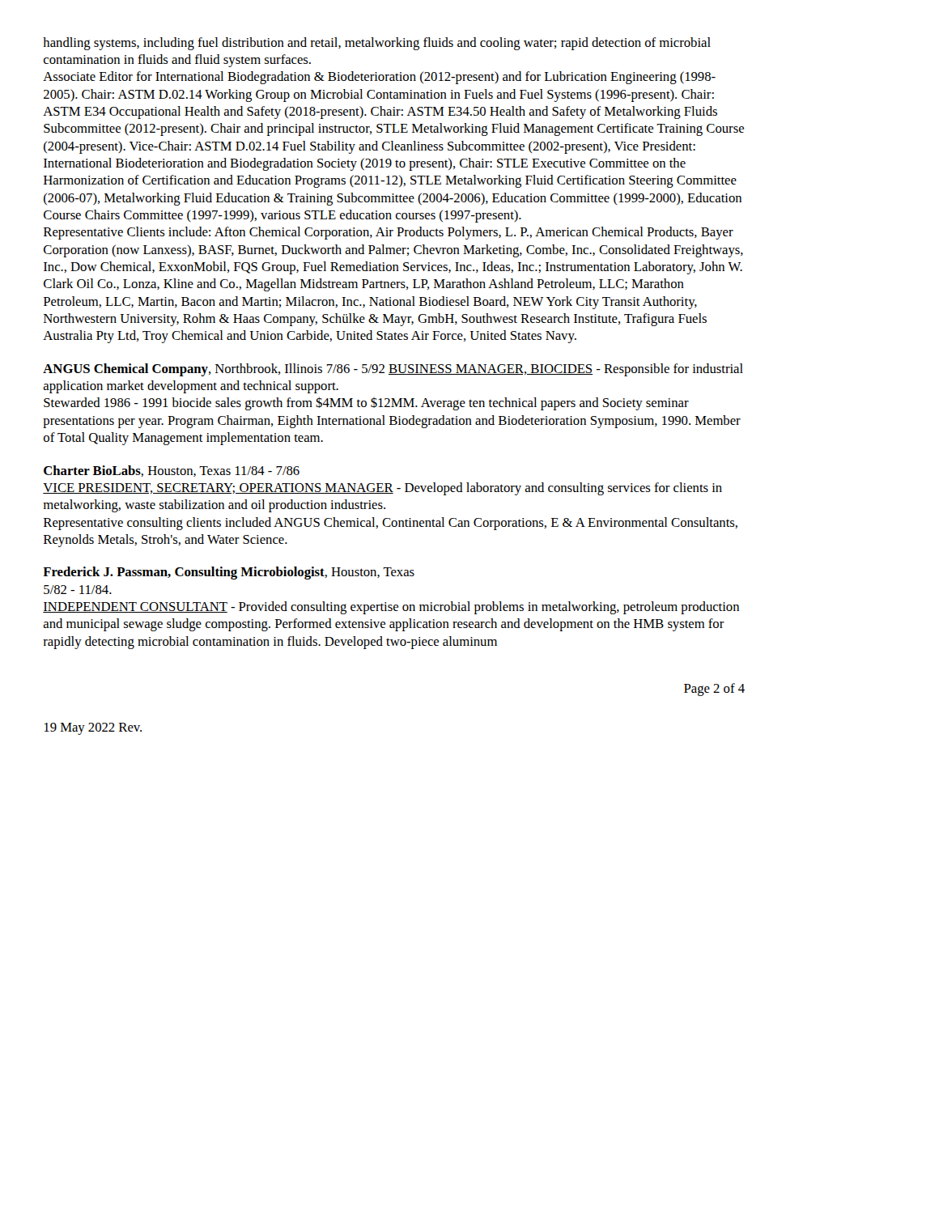handling systems, including fuel distribution and retail, metalworking fluids and cooling water; rapid detection of microbial contamination in fluids and fluid system surfaces.
Associate Editor for International Biodegradation & Biodeterioration (2012-present) and for Lubrication Engineering (1998-2005). Chair: ASTM D.02.14 Working Group on Microbial Contamination in Fuels and Fuel Systems (1996-present). Chair: ASTM E34 Occupational Health and Safety (2018-present). Chair: ASTM E34.50 Health and Safety of Metalworking Fluids Subcommittee (2012-present). Chair and principal instructor, STLE Metalworking Fluid Management Certificate Training Course (2004-present). Vice-Chair: ASTM D.02.14 Fuel Stability and Cleanliness Subcommittee (2002-present), Vice President: International Biodeterioration and Biodegradation Society (2019 to present), Chair: STLE Executive Committee on the Harmonization of Certification and Education Programs (2011-12), STLE Metalworking Fluid Certification Steering Committee (2006-07), Metalworking Fluid Education & Training Subcommittee (2004-2006), Education Committee (1999-2000), Education Course Chairs Committee (1997-1999), various STLE education courses (1997-present).
Representative Clients include: Afton Chemical Corporation, Air Products Polymers, L. P., American Chemical Products, Bayer Corporation (now Lanxess), BASF, Burnet, Duckworth and Palmer; Chevron Marketing, Combe, Inc., Consolidated Freightways, Inc., Dow Chemical, ExxonMobil, FQS Group, Fuel Remediation Services, Inc., Ideas, Inc.; Instrumentation Laboratory, John W. Clark Oil Co., Lonza, Kline and Co., Magellan Midstream Partners, LP, Marathon Ashland Petroleum, LLC; Marathon Petroleum, LLC, Martin, Bacon and Martin; Milacron, Inc., National Biodiesel Board, NEW York City Transit Authority, Northwestern University, Rohm & Haas Company, Schülke & Mayr, GmbH, Southwest Research Institute, Trafigura Fuels Australia Pty Ltd, Troy Chemical and Union Carbide, United States Air Force, United States Navy.
ANGUS Chemical Company, Northbrook, Illinois 7/86 - 5/92 BUSINESS MANAGER, BIOCIDES - Responsible for industrial application market development and technical support.
Stewarded 1986 - 1991 biocide sales growth from $4MM to $12MM. Average ten technical papers and Society seminar presentations per year. Program Chairman, Eighth International Biodegradation and Biodeterioration Symposium, 1990. Member of Total Quality Management implementation team.
Charter BioLabs, Houston, Texas 11/84 - 7/86
VICE PRESIDENT, SECRETARY; OPERATIONS MANAGER - Developed laboratory and consulting services for clients in metalworking, waste stabilization and oil production industries.
Representative consulting clients included ANGUS Chemical, Continental Can Corporations, E & A Environmental Consultants, Reynolds Metals, Stroh's, and Water Science.
Frederick J. Passman, Consulting Microbiologist, Houston, Texas
5/82 - 11/84.
INDEPENDENT CONSULTANT - Provided consulting expertise on microbial problems in metalworking, petroleum production and municipal sewage sludge composting. Performed extensive application research and development on the HMB system for rapidly detecting microbial contamination in fluids. Developed two-piece aluminum
Page 2 of 4
19 May 2022 Rev.